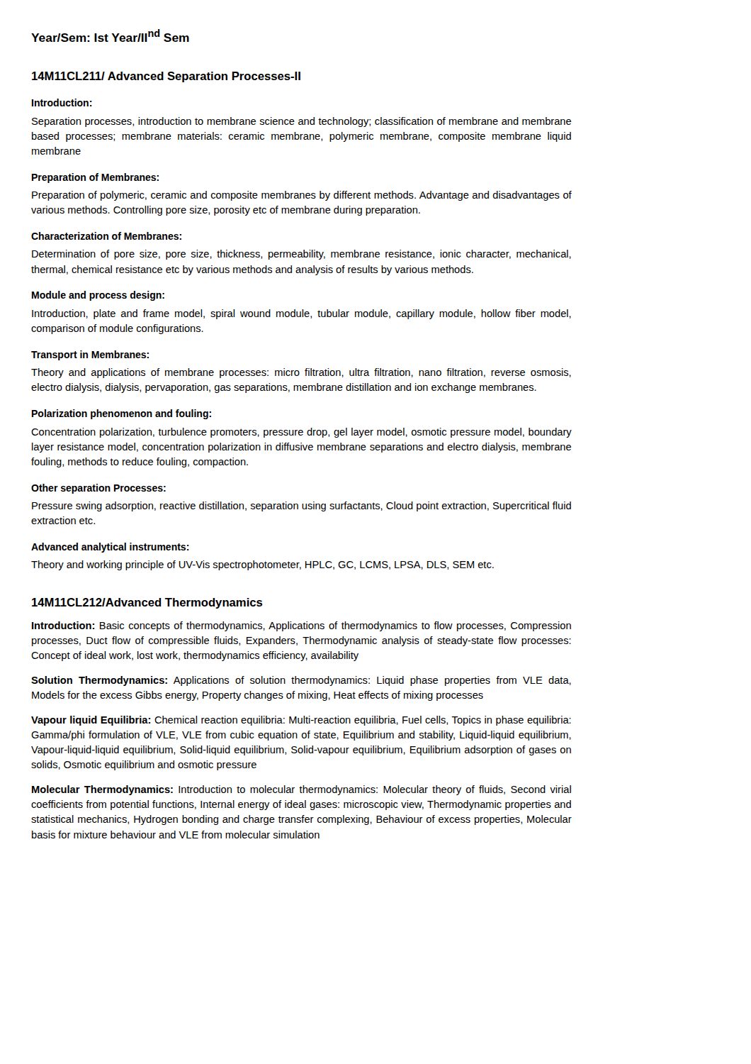Year/Sem: Ist Year/IInd Sem
14M11CL211/ Advanced Separation Processes-II
Introduction:
Separation processes, introduction to membrane science and technology; classification of membrane and membrane based processes; membrane materials: ceramic membrane, polymeric membrane, composite membrane liquid membrane
Preparation of Membranes:
Preparation of polymeric, ceramic and composite membranes by different methods. Advantage and disadvantages of various methods. Controlling pore size, porosity etc of membrane during preparation.
Characterization of Membranes:
Determination of pore size, pore size, thickness, permeability, membrane resistance, ionic character, mechanical, thermal, chemical resistance etc by various methods and analysis of results by various methods.
Module and process design:
Introduction, plate and frame model, spiral wound module, tubular module, capillary module, hollow fiber model, comparison of module configurations.
Transport in Membranes:
Theory and applications of membrane processes: micro filtration, ultra filtration, nano filtration, reverse osmosis, electro dialysis, dialysis, pervaporation, gas separations, membrane distillation and ion exchange membranes.
Polarization phenomenon and fouling:
Concentration polarization, turbulence promoters, pressure drop, gel layer model, osmotic pressure model, boundary layer resistance model, concentration polarization in diffusive membrane separations and electro dialysis, membrane fouling, methods to reduce fouling, compaction.
Other separation Processes:
Pressure swing adsorption, reactive distillation, separation using surfactants, Cloud point extraction, Supercritical fluid extraction etc.
Advanced analytical instruments:
Theory and working principle of UV-Vis spectrophotometer, HPLC, GC, LCMS, LPSA, DLS, SEM etc.
14M11CL212/Advanced Thermodynamics
Introduction: Basic concepts of thermodynamics, Applications of thermodynamics to flow processes, Compression processes, Duct flow of compressible fluids, Expanders, Thermodynamic analysis of steady-state flow processes: Concept of ideal work, lost work, thermodynamics efficiency, availability
Solution Thermodynamics: Applications of solution thermodynamics: Liquid phase properties from VLE data, Models for the excess Gibbs energy, Property changes of mixing, Heat effects of mixing processes
Vapour liquid Equilibria: Chemical reaction equilibria: Multi-reaction equilibria, Fuel cells, Topics in phase equilibria: Gamma/phi formulation of VLE, VLE from cubic equation of state, Equilibrium and stability, Liquid-liquid equilibrium, Vapour-liquid-liquid equilibrium, Solid-liquid equilibrium, Solid-vapour equilibrium, Equilibrium adsorption of gases on solids, Osmotic equilibrium and osmotic pressure
Molecular Thermodynamics: Introduction to molecular thermodynamics: Molecular theory of fluids, Second virial coefficients from potential functions, Internal energy of ideal gases: microscopic view, Thermodynamic properties and statistical mechanics, Hydrogen bonding and charge transfer complexing, Behaviour of excess properties, Molecular basis for mixture behaviour and VLE from molecular simulation